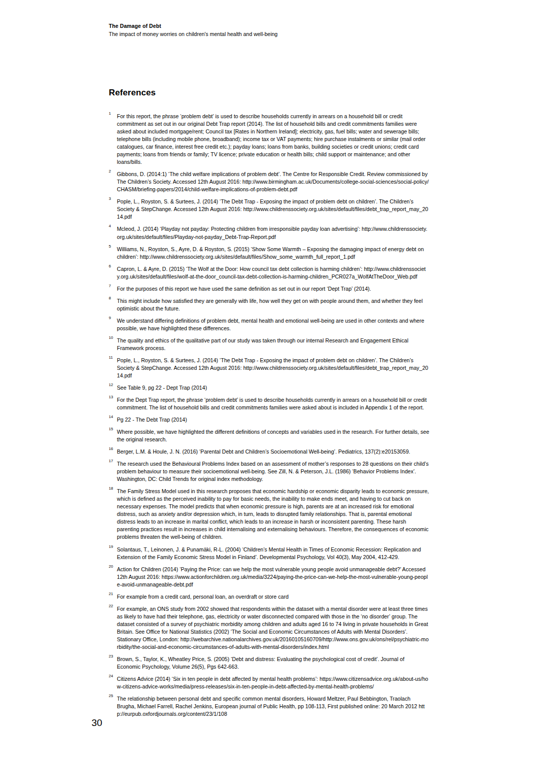The Damage of Debt
The impact of money worries on children's mental health and well-being
References
For this report, the phrase ‘problem debt’ is used to describe households currently in arrears on a household bill or credit commitment as set out in our original Debt Trap report (2014). The list of household bills and credit commitments families were asked about included mortgage/rent; Council tax [Rates in Northern Ireland]; electricity, gas, fuel bills; water and sewerage bills; telephone bills (including mobile phone, broadband); income tax or VAT payments; hire purchase instalments or similar (mail order catalogues, car finance, interest free credit etc.); payday loans; loans from banks, building societies or credit unions; credit card payments; loans from friends or family; TV licence; private education or health bills; child support or maintenance; and other loans/bills.
Gibbons, D. (2014:1) ‘The child welfare implications of problem debt’. The Centre for Responsible Credit. Review commissioned by The Children’s Society. Accessed 12th August 2016: http://www.birmingham.ac.uk/Documents/college-social-sciences/social-policy/CHASM/briefing-papers/2014/child-welfare-implications-of-problem-debt.pdf
Pople, L., Royston, S. & Surtees, J. (2014) ‘The Debt Trap - Exposing the impact of problem debt on children’. The Children’s Society & StepChange. Accessed 12th August 2016: http://www.childrenssociety.org.uk/sites/default/files/debt_trap_report_may_2014.pdf
Mcleod, J. (2014) ‘Playday not payday: Protecting children from irresponsible payday loan advertising’: http://www.childrenssociety.org.uk/sites/default/files/Playday-not-payday_Debt-Trap-Report.pdf
Williams, N., Royston, S., Ayre, D. & Royston, S. (2015) ‘Show Some Warmth – Exposing the damaging impact of energy debt on children’: http://www.childrenssociety.org.uk/sites/default/files/Show_some_warmth_full_report_1.pdf
Capron, L. & Ayre, D. (2015) ‘The Wolf at the Door: How council tax debt collection is harming children’: http://www.childrenssociety.org.uk/sites/default/files/wolf-at-the-door_council-tax-debt-collection-is-harming-children_PCR027a_WolfAtTheDoor_Web.pdf
For the purposes of this report we have used the same definition as set out in our report ‘Dept Trap’ (2014).
This might include how satisfied they are generally with life, how well they get on with people around them, and whether they feel optimistic about the future.
We understand differing definitions of problem debt, mental health and emotional well-being are used in other contexts and where possible, we have highlighted these differences.
The quality and ethics of the qualitative part of our study was taken through our internal Research and Engagement Ethical Framework process.
Pople, L., Royston, S. & Surtees, J. (2014) ‘The Debt Trap - Exposing the impact of problem debt on children’. The Children’s Society & StepChange. Accessed 12th August 2016: http://www.childrenssociety.org.uk/sites/default/files/debt_trap_report_may_2014.pdf
See Table 9, pg 22 - Dept Trap (2014)
For the Dept Trap report, the phrase ‘problem debt’ is used to describe households currently in arrears on a household bill or credit commitment. The list of household bills and credit commitments families were asked about is included in Appendix 1 of the report.
Pg 22 - The Debt Trap (2014)
Where possible, we have highlighted the different definitions of concepts and variables used in the research. For further details, see the original research.
Berger, L.M. & Houle, J. N. (2016) ‘Parental Debt and Children’s Socioemotional Well-being’. Pediatrics, 137(2):e20153059.
The research used the Behavioural Problems Index based on an assessment of mother’s responses to 28 questions on their child’s problem behaviour to measure their socioemotional well-being. See Zill, N. & Peterson, J.L. (1986) ‘Behavior Problems Index’. Washington, DC: Child Trends for original index methodology.
The Family Stress Model used in this research proposes that economic hardship or economic disparity leads to economic pressure, which is defined as the perceived inability to pay for basic needs, the inability to make ends meet, and having to cut back on necessary expenses. The model predicts that when economic pressure is high, parents are at an increased risk for emotional distress, such as anxiety and/or depression which, in turn, leads to disrupted family relationships. That is, parental emotional distress leads to an increase in marital conflict, which leads to an increase in harsh or inconsistent parenting. These harsh parenting practices result in increases in child internalising and externalising behaviours. Therefore, the consequences of economic problems threaten the well-being of children.
Solantaus, T., Leinonen, J. & Punamäki, R-L. (2004) ‘Children’s Mental Health in Times of Economic Recession: Replication and Extension of the Family Economic Stress Model in Finland’. Developmental Psychology, Vol 40(3), May 2004, 412-429.
Action for Children (2014) ‘Paying the Price: can we help the most vulnerable young people avoid unmanageable debt?’ Accessed 12th August 2016: https://www.actionforchildren.org.uk/media/3224/paying-the-price-can-we-help-the-most-vulnerable-young-people-avoid-unmanageable-debt.pdf
For example from a credit card, personal loan, an overdraft or store card
For example, an ONS study from 2002 showed that respondents within the dataset with a mental disorder were at least three times as likely to have had their telephone, gas, electricity or water disconnected compared with those in the ‘no disorder’ group. The dataset consisted of a survey of psychiatric morbidity among children and adults aged 16 to 74 living in private households in Great Britain. See Office for National Statistics (2002) ‘The Social and Economic Circumstances of Adults with Mental Disorders’. Stationary Office, London: http://webarchive.nationalarchives.gov.uk/20160105160709/http://www.ons.gov.uk/ons/rel/psychiatric-morbidity/the-social-and-economic-circumstances-of-adults-with-mental-disorders/index.html
Brown, S., Taylor, K., Wheatley Price, S. (2005) ‘Debt and distress: Evaluating the psychological cost of credit’. Journal of Economic Psychology, Volume 26(5), Pgs 642-663.
Citizens Advice (2014) ‘Six in ten people in debt affected by mental health problems’: https://www.citizensadvice.org.uk/about-us/how-citizens-advice-works/media/press-releases/six-in-ten-people-in-debt-affected-by-mental-health-problems/
The relationship between personal debt and specific common mental disorders, Howard Meltzer, Paul Bebbington, Traolach Brugha, Michael Farrell, Rachel Jenkins, European journal of Public Health, pp 108-113, First published online: 20 March 2012 http://eurpub.oxfordjournals.org/content/23/1/108
30